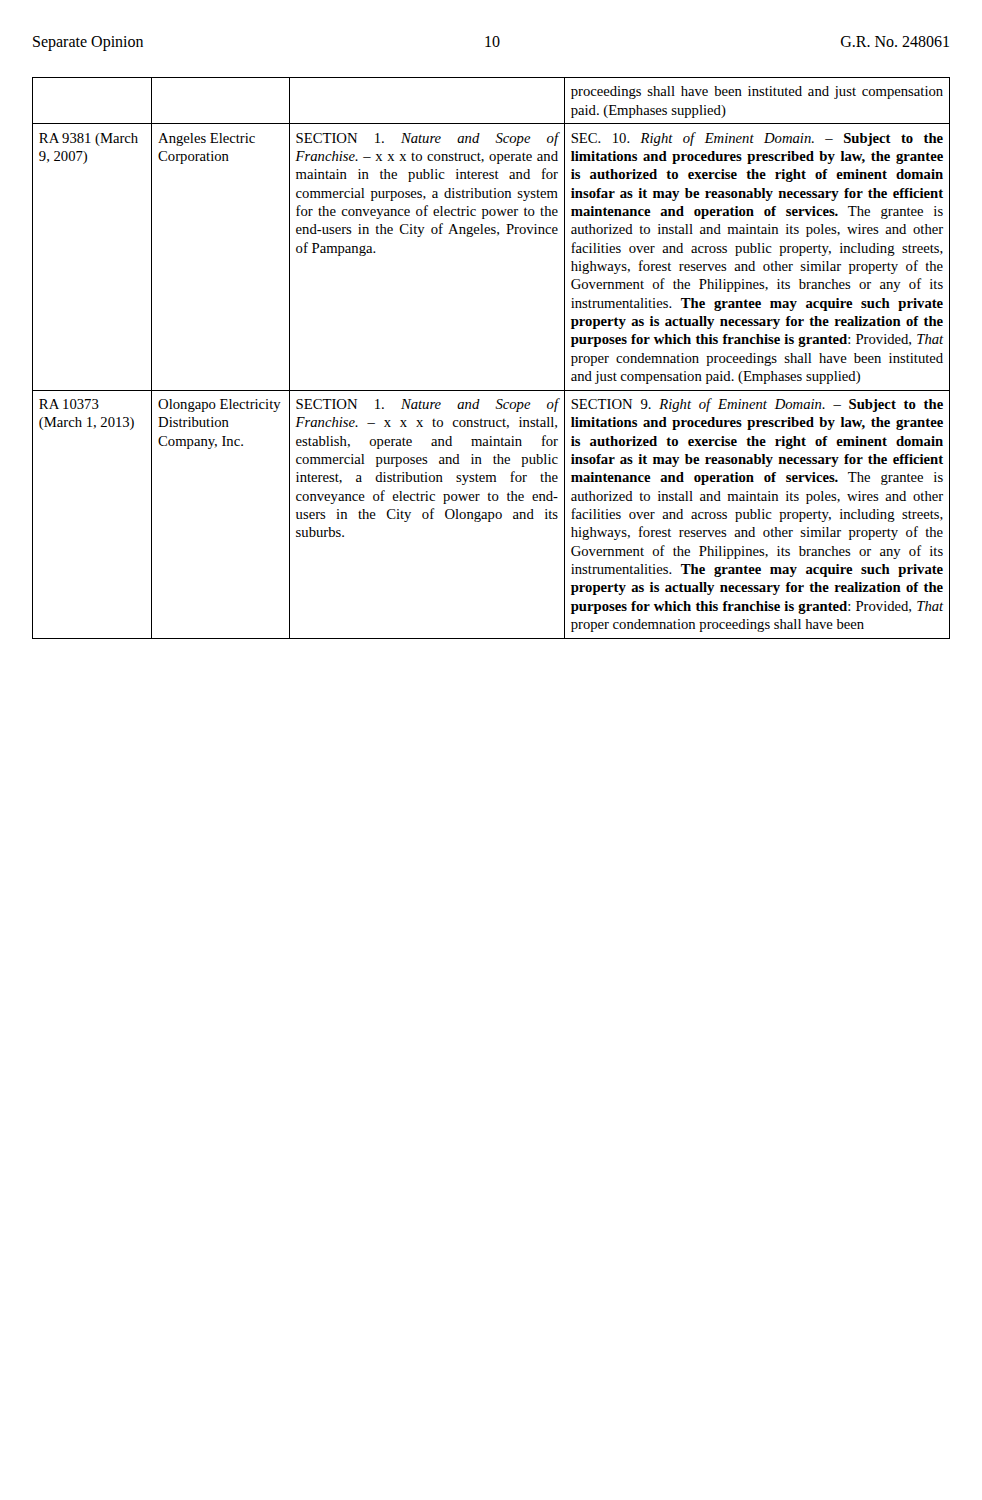Separate Opinion
10
G.R. No. 248061
| | | | proceedings shall have been instituted and just compensation paid. (Emphases supplied) |
| RA 9381 (March 9, 2007) | Angeles Electric Corporation | SECTION 1. Nature and Scope of Franchise. – x x x to construct, operate and maintain in the public interest and for commercial purposes, a distribution system for the conveyance of electric power to the end-users in the City of Angeles, Province of Pampanga. | SEC. 10. Right of Eminent Domain. – Subject to the limitations and procedures prescribed by law, the grantee is authorized to exercise the right of eminent domain insofar as it may be reasonably necessary for the efficient maintenance and operation of services. The grantee is authorized to install and maintain its poles, wires and other facilities over and across public property, including streets, highways, forest reserves and other similar property of the Government of the Philippines, its branches or any of its instrumentalities. The grantee may acquire such private property as is actually necessary for the realization of the purposes for which this franchise is granted : Provided, That proper condemnation proceedings shall have been instituted and just compensation paid. (Emphases supplied) |
| RA 10373 (March 1, 2013) | Olongapo Electricity Distribution Company, Inc. | SECTION 1. Nature and Scope of Franchise. – x x x to construct, install, establish, operate and maintain for commercial purposes and in the public interest, a distribution system for the conveyance of electric power to the end-users in the City of Olongapo and its suburbs. | SECTION 9. Right of Eminent Domain. – Subject to the limitations and procedures prescribed by law, the grantee is authorized to exercise the right of eminent domain insofar as it may be reasonably necessary for the efficient maintenance and operation of services. The grantee is authorized to install and maintain its poles, wires and other facilities over and across public property, including streets, highways, forest reserves and other similar property of the Government of the Philippines, its branches or any of its instrumentalities. The grantee may acquire such private property as is actually necessary for the realization of the purposes for which this franchise is granted : Provided, That proper condemnation proceedings shall have been |